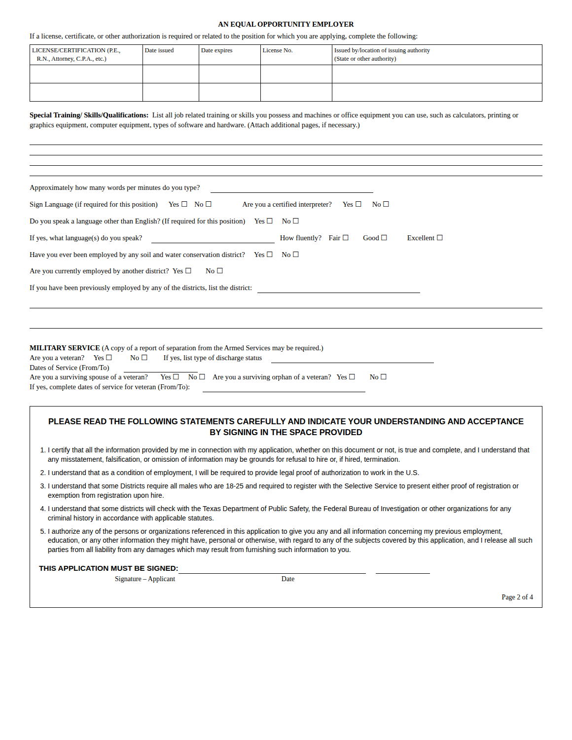AN EQUAL OPPORTUNITY EMPLOYER
If a license, certificate, or other authorization is required or related to the position for which you are applying, complete the following:
| LICENSE/CERTIFICATION (P.E., R.N., Attorney, C.P.A., etc.) | Date issued | Date expires | License No. | Issued by/location of issuing authority (State or other authority) |
Special Training/ Skills/Qualifications: List all job related training or skills you possess and machines or office equipment you can use, such as calculators, printing or graphics equipment, computer equipment, types of software and hardware. (Attach additional pages, if necessary.)
Approximately how many words per minutes do you type?
Sign Language (if required for this position) Yes ☐ No ☐ Are you a certified interpreter? Yes ☐ No ☐
Do you speak a language other than English? (If required for this position) Yes ☐ No ☐
If yes, what language(s) do you speak? How fluently? Fair ☐ Good ☐ Excellent ☐
Have you ever been employed by any soil and water conservation district? Yes ☐ No ☐
Are you currently employed by another district? Yes ☐ No ☐
If you have been previously employed by any of the districts, list the district:
MILITARY SERVICE (A copy of a report of separation from the Armed Services may be required.)
Are you a veteran? Yes ☐ No ☐ If yes, list type of discharge status
Dates of Service (From/To)
Are you a surviving spouse of a veteran? Yes ☐ No ☐ Are you a surviving orphan of a veteran? Yes ☐ No ☐
If yes, complete dates of service for veteran (From/To):
PLEASE READ THE FOLLOWING STATEMENTS CAREFULLY AND INDICATE YOUR UNDERSTANDING AND ACCEPTANCE BY SIGNING IN THE SPACE PROVIDED
I certify that all the information provided by me in connection with my application, whether on this document or not, is true and complete, and I understand that any misstatement, falsification, or omission of information may be grounds for refusal to hire or, if hired, termination.
I understand that as a condition of employment, I will be required to provide legal proof of authorization to work in the U.S.
I understand that some Districts require all males who are 18-25 and required to register with the Selective Service to present either proof of registration or exemption from registration upon hire.
I understand that some districts will check with the Texas Department of Public Safety, the Federal Bureau of Investigation or other organizations for any criminal history in accordance with applicable statutes.
I authorize any of the persons or organizations referenced in this application to give you any and all information concerning my previous employment, education, or any other information they might have, personal or otherwise, with regard to any of the subjects covered by this application, and I release all such parties from all liability from any damages which may result from furnishing such information to you.
THIS APPLICATION MUST BE SIGNED:
Signature – Applicant Date
Page 2 of 4